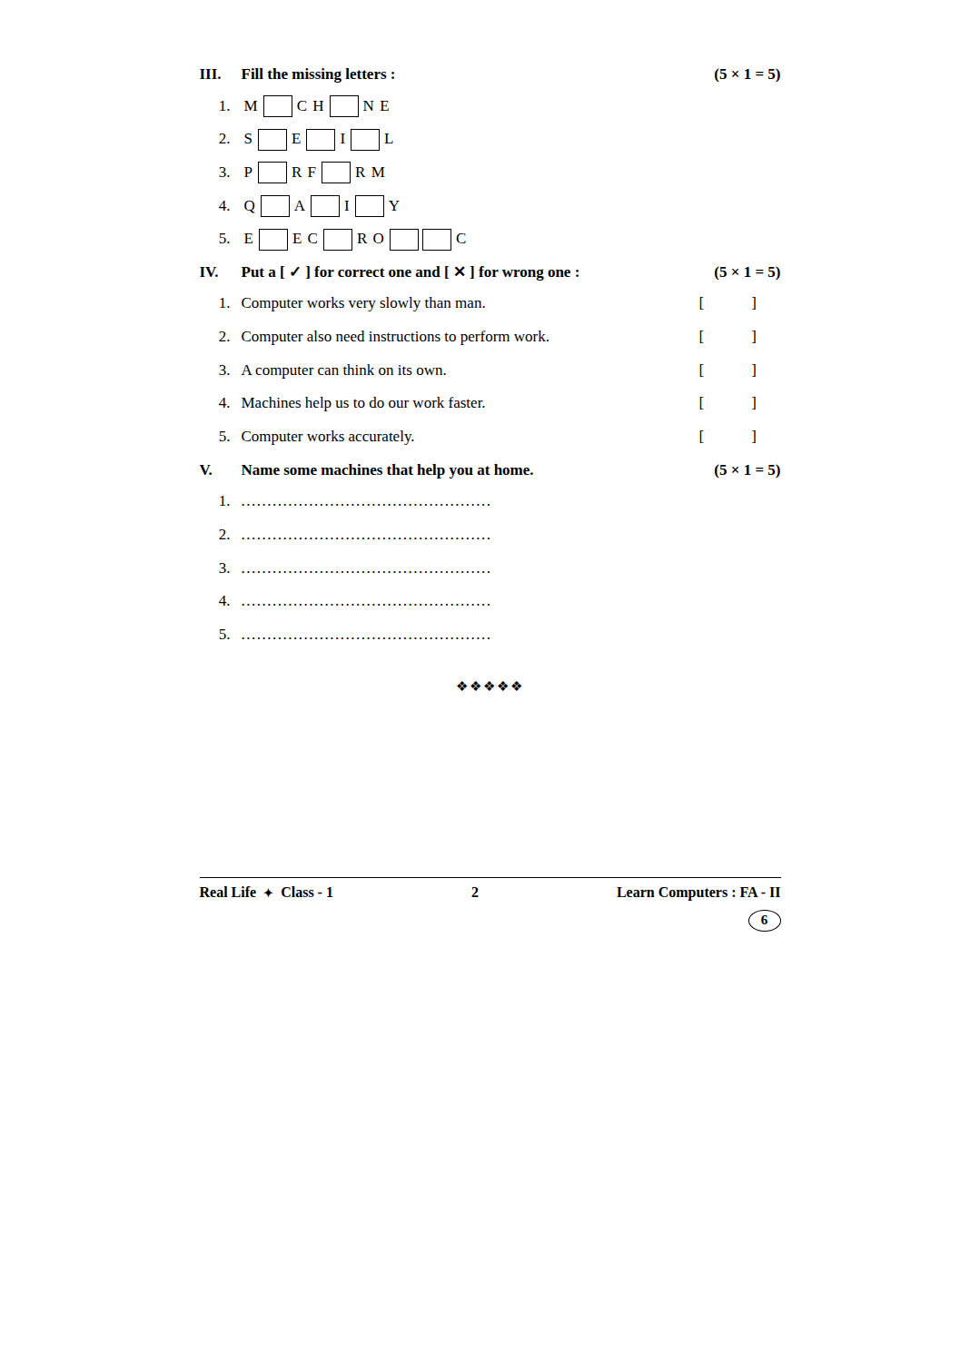III.
Fill the missing letters :
(5 × 1 = 5)
1.
M C H N E
2.
S E I L
3.
P R F R M
4.
Q A I Y
5.
E E C R O C
IV.
Put a [ ✓ ] for correct one and [ ✕ ] for wrong one :
(5 × 1 = 5)
1.
Computer works very slowly than man.
[]
2.
Computer also need instructions to perform work.
[]
3.
A computer can think on its own.
[]
4.
Machines help us to do our work faster.
[]
5.
Computer works accurately.
[]
V.
Name some machines that help you at home.
(5 × 1 = 5)
1.
................................................
2.
................................................
3.
................................................
4.
................................................
5.
................................................
❖❖❖❖❖
Real Life ✦ Class - 1
2
Learn Computers : FA - II
6